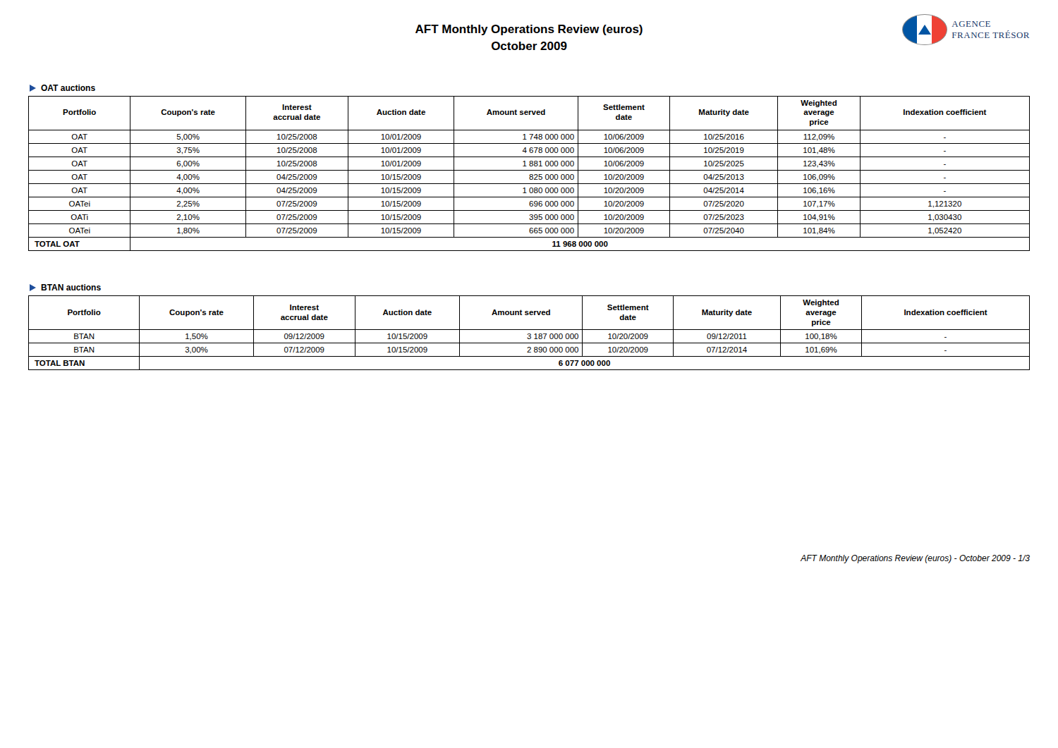AGENCE
FRANCE TRÉSOR
AFT Monthly Operations Review (euros)
October 2009
OAT auctions
| Portfolio | Coupon's rate | Interest accrual date | Auction date | Amount served | Settlement date | Maturity date | Weighted average price | Indexation coefficient |
| --- | --- | --- | --- | --- | --- | --- | --- | --- |
| OAT | 5,00% | 10/25/2008 | 10/01/2009 | 1 748 000 000 | 10/06/2009 | 10/25/2016 | 112,09% | - |
| OAT | 3,75% | 10/25/2008 | 10/01/2009 | 4 678 000 000 | 10/06/2009 | 10/25/2019 | 101,48% | - |
| OAT | 6,00% | 10/25/2008 | 10/01/2009 | 1 881 000 000 | 10/06/2009 | 10/25/2025 | 123,43% | - |
| OAT | 4,00% | 04/25/2009 | 10/15/2009 | 825 000 000 | 10/20/2009 | 04/25/2013 | 106,09% | - |
| OAT | 4,00% | 04/25/2009 | 10/15/2009 | 1 080 000 000 | 10/20/2009 | 04/25/2014 | 106,16% | - |
| OATei | 2,25% | 07/25/2009 | 10/15/2009 | 696 000 000 | 10/20/2009 | 07/25/2020 | 107,17% | 1,121320 |
| OATi | 2,10% | 07/25/2009 | 10/15/2009 | 395 000 000 | 10/20/2009 | 07/25/2023 | 104,91% | 1,030430 |
| OATei | 1,80% | 07/25/2009 | 10/15/2009 | 665 000 000 | 10/20/2009 | 07/25/2040 | 101,84% | 1,052420 |
| TOTAL OAT | 11 968 000 000 |
BTAN auctions
| Portfolio | Coupon's rate | Interest accrual date | Auction date | Amount served | Settlement date | Maturity date | Weighted average price | Indexation coefficient |
| --- | --- | --- | --- | --- | --- | --- | --- | --- |
| BTAN | 1,50% | 09/12/2009 | 10/15/2009 | 3 187 000 000 | 10/20/2009 | 09/12/2011 | 100,18% | - |
| BTAN | 3,00% | 07/12/2009 | 10/15/2009 | 2 890 000 000 | 10/20/2009 | 07/12/2014 | 101,69% | - |
| TOTAL BTAN | 6 077 000 000 |
AFT Monthly Operations Review (euros) - October 2009 - 1/3